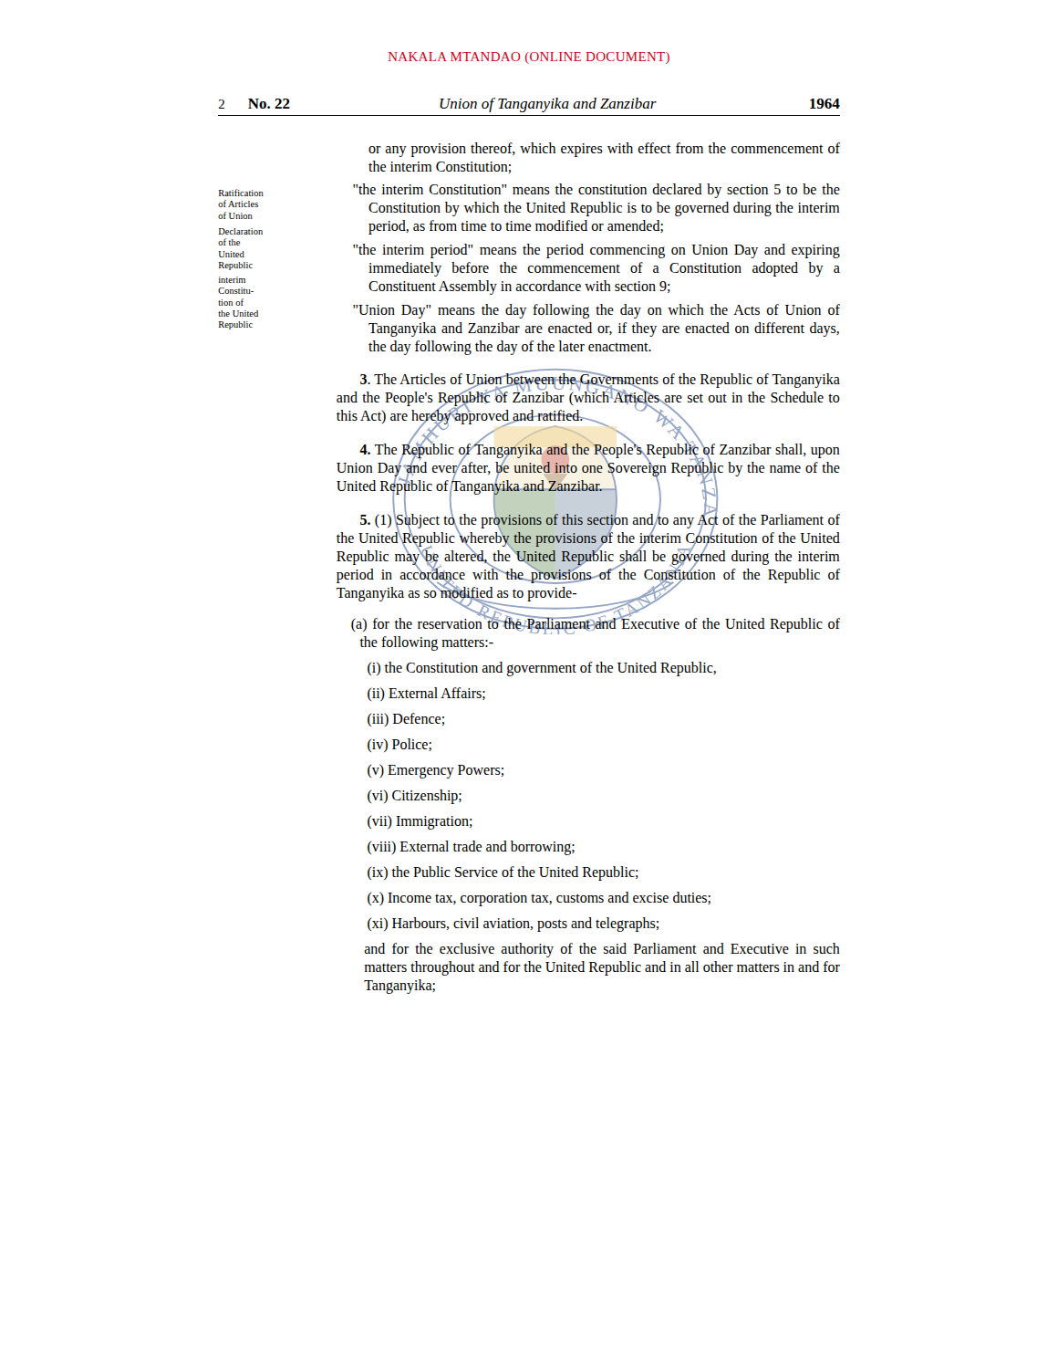NAKALA MTANDAO (ONLINE DOCUMENT)
2
No. 22
Union of Tanganyika and Zanzibar
1964
JAMHURI YA MUUNGANO WA TANZANIA UNITED REPUBLIC OF TANZANIA
or any provision thereof, which expires with effect from the commencement of the interim Constitution;
"the interim Constitution" means the constitution declared by section 5 to be the Constitution by which the United Republic is to be governed during the interim period, as from time to time modified or amended;
"the interim period" means the period commencing on Union Day and expiring immediately before the commencement of a Constitution adopted by a Constituent Assembly in accordance with section 9;
"Union Day" means the day following the day on which the Acts of Union of Tanganyika and Zanzibar are enacted or, if they are enacted on different days, the day following the day of the later enactment.
3. The Articles of Union between the Governments of the Republic of Tanganyika and the People's Republic of Zanzibar (which Articles are set out in the Schedule to this Act) are hereby approved and ratified.
4. The Republic of Tanganyika and the People's Republic of Zanzibar shall, upon Union Day and ever after, be united into one Sovereign Republic by the name of the United Republic of Tanganyika and Zanzibar.
5. (1) Subject to the provisions of this section and to any Act of the Parliament of the United Republic whereby the provisions of the interim Constitution of the United Republic may be altered, the United Republic shall be governed during the interim period in accordance with the provisions of the Constitution of the Republic of Tanganyika as so modified as to provide-
(a) for the reservation to the Parliament and Executive of the United Republic of the following matters:-
(i) the Constitution and government of the United Republic,
(ii) External Affairs;
(iii) Defence;
(iv) Police;
(v) Emergency Powers;
(vi) Citizenship;
(vii) Immigration;
(viii) External trade and borrowing;
(ix) the Public Service of the United Republic;
(x) Income tax, corporation tax, customs and excise duties;
(xi) Harbours, civil aviation, posts and telegraphs;
and for the exclusive authority of the said Parliament and Executive in such matters throughout and for the United Republic and in all other matters in and for Tanganyika;
Ratification
of Articles
of Union
Declaration
of the
United
Republic
interim
Constitu-
tion of
the United
Republic